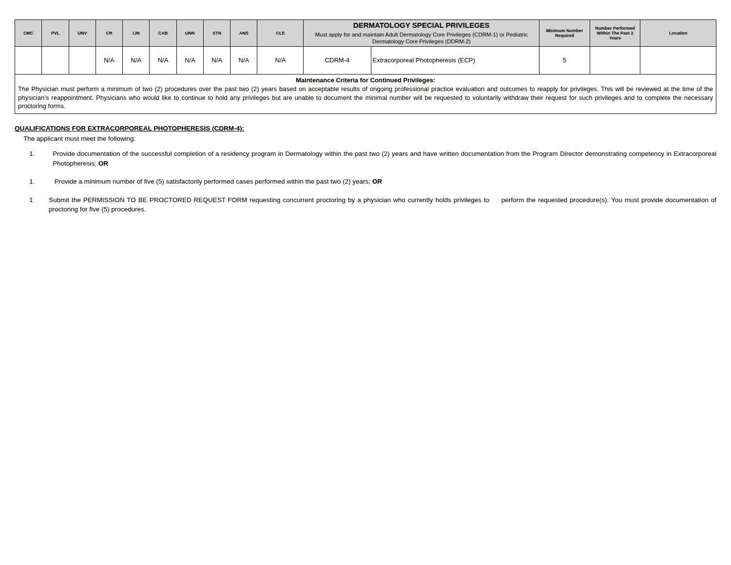| CMC | PVL | UNV | CR | LIN | CAB | UNN | STN | ANS | CLE | DERMATOLOGY SPECIAL PRIVILEGES Must apply for and maintain Adult Dermatology Core Privileges (CDRM-1) or Pediatric Dermatology Core Privileges (DDRM-2) | Minimum Number Required | Number Performed Within The Past 2 Years | Location |
| | | | N/A | N/A | N/A | N/A | N/A | N/A | N/A | CDRM-4 | Extracorporeal Photopheresis (ECP) | 5 | | |
| Maintenance Criteria for Continued Privileges: The Physician must perform a minimum of two (2) procedures over the past two (2) years based on acceptable results of ongoing professional practice evaluation and outcomes to reapply for privileges. This will be reviewed at the time of the physician’s reappointment. Physicians who would like to continue to hold any privileges but are unable to document the minimal number will be requested to voluntarily withdraw their request for such privileges and to complete the necessary proctoring forms. |
QUALIFICATIONS FOR EXTRACORPOREAL PHOTOPHERESIS (CDRM-4):
The applicant must meet the following:
1. Provide documentation of the successful completion of a residency program in Dermatology within the past two (2) years and have written documentation from the Program Director demonstrating competency in Extracorporeal Photopheresis; OR
1. Provide a minimum number of five (5) satisfactorily performed cases performed within the past two (2) years; OR
1 Submit the PERMISSION TO BE PROCTORED REQUEST FORM requesting concurrent proctoring by a physician who currently holds privileges to perform the requested procedure(s). You must provide documentation of proctoring for five (5) procedures.